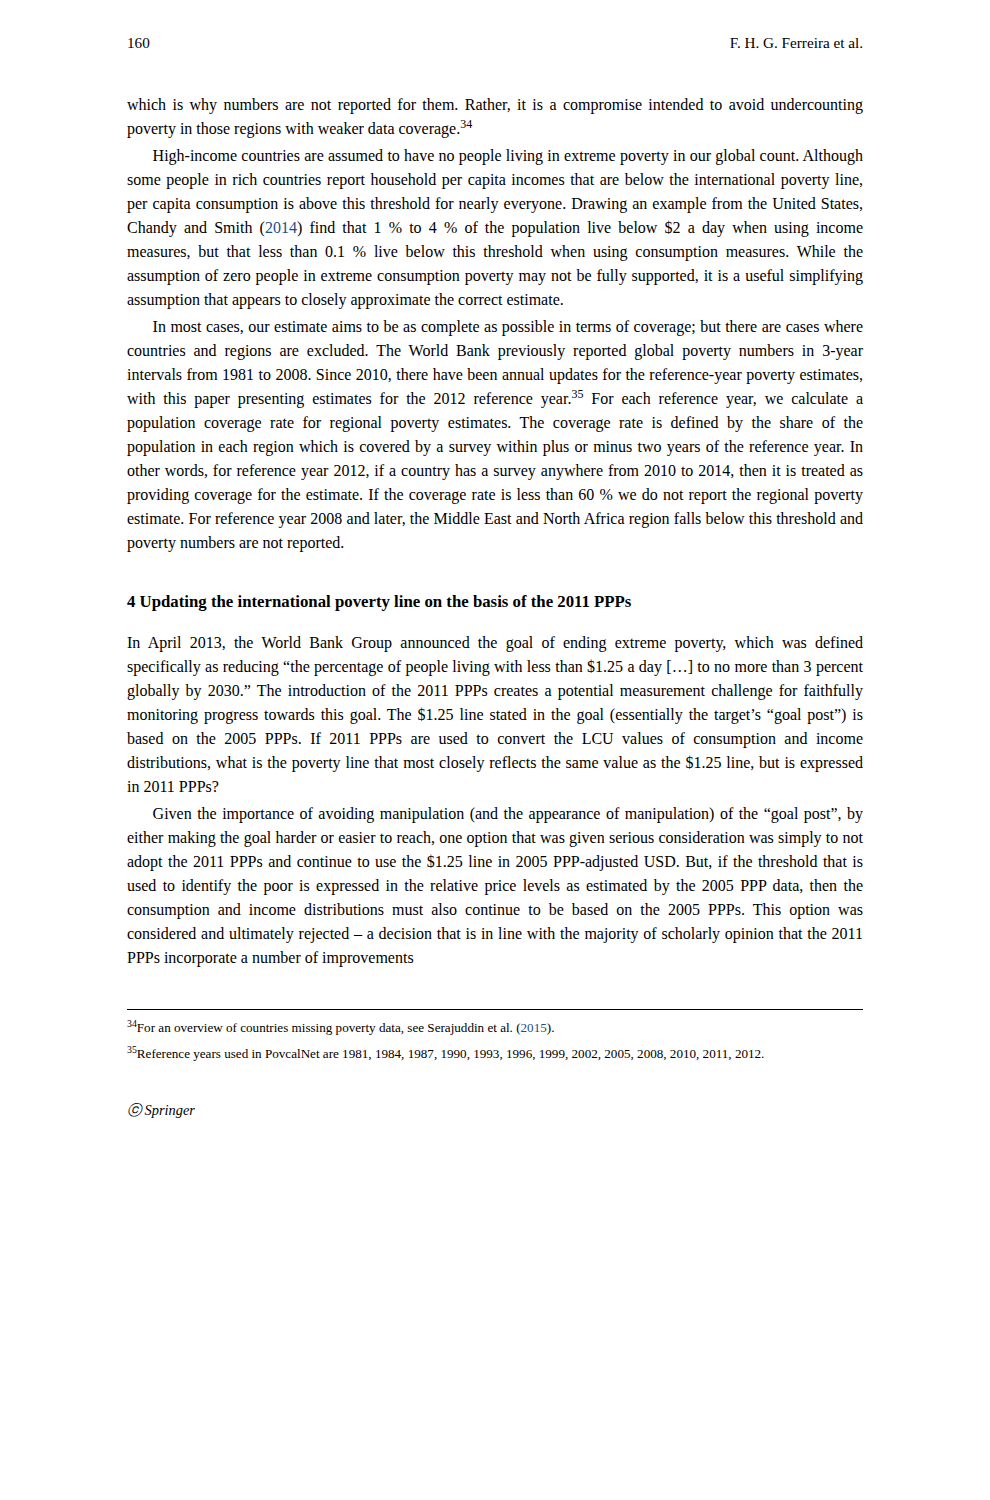160 F. H. G. Ferreira et al.
which is why numbers are not reported for them. Rather, it is a compromise intended to avoid undercounting poverty in those regions with weaker data coverage.34
High-income countries are assumed to have no people living in extreme poverty in our global count. Although some people in rich countries report household per capita incomes that are below the international poverty line, per capita consumption is above this threshold for nearly everyone. Drawing an example from the United States, Chandy and Smith (2014) find that 1 % to 4 % of the population live below $2 a day when using income measures, but that less than 0.1 % live below this threshold when using consumption measures. While the assumption of zero people in extreme consumption poverty may not be fully supported, it is a useful simplifying assumption that appears to closely approximate the correct estimate.
In most cases, our estimate aims to be as complete as possible in terms of coverage; but there are cases where countries and regions are excluded. The World Bank previously reported global poverty numbers in 3-year intervals from 1981 to 2008. Since 2010, there have been annual updates for the reference-year poverty estimates, with this paper presenting estimates for the 2012 reference year.35 For each reference year, we calculate a population coverage rate for regional poverty estimates. The coverage rate is defined by the share of the population in each region which is covered by a survey within plus or minus two years of the reference year. In other words, for reference year 2012, if a country has a survey anywhere from 2010 to 2014, then it is treated as providing coverage for the estimate. If the coverage rate is less than 60 % we do not report the regional poverty estimate. For reference year 2008 and later, the Middle East and North Africa region falls below this threshold and poverty numbers are not reported.
4 Updating the international poverty line on the basis of the 2011 PPPs
In April 2013, the World Bank Group announced the goal of ending extreme poverty, which was defined specifically as reducing “the percentage of people living with less than $1.25 a day […] to no more than 3 percent globally by 2030.” The introduction of the 2011 PPPs creates a potential measurement challenge for faithfully monitoring progress towards this goal. The $1.25 line stated in the goal (essentially the target’s “goal post”) is based on the 2005 PPPs. If 2011 PPPs are used to convert the LCU values of consumption and income distributions, what is the poverty line that most closely reflects the same value as the $1.25 line, but is expressed in 2011 PPPs?
Given the importance of avoiding manipulation (and the appearance of manipulation) of the “goal post”, by either making the goal harder or easier to reach, one option that was given serious consideration was simply to not adopt the 2011 PPPs and continue to use the $1.25 line in 2005 PPP-adjusted USD. But, if the threshold that is used to identify the poor is expressed in the relative price levels as estimated by the 2005 PPP data, then the consumption and income distributions must also continue to be based on the 2005 PPPs. This option was considered and ultimately rejected – a decision that is in line with the majority of scholarly opinion that the 2011 PPPs incorporate a number of improvements
34For an overview of countries missing poverty data, see Serajuddin et al. (2015).
35Reference years used in PovcalNet are 1981, 1984, 1987, 1990, 1993, 1996, 1999, 2002, 2005, 2008, 2010, 2011, 2012.
ⓒ Springer